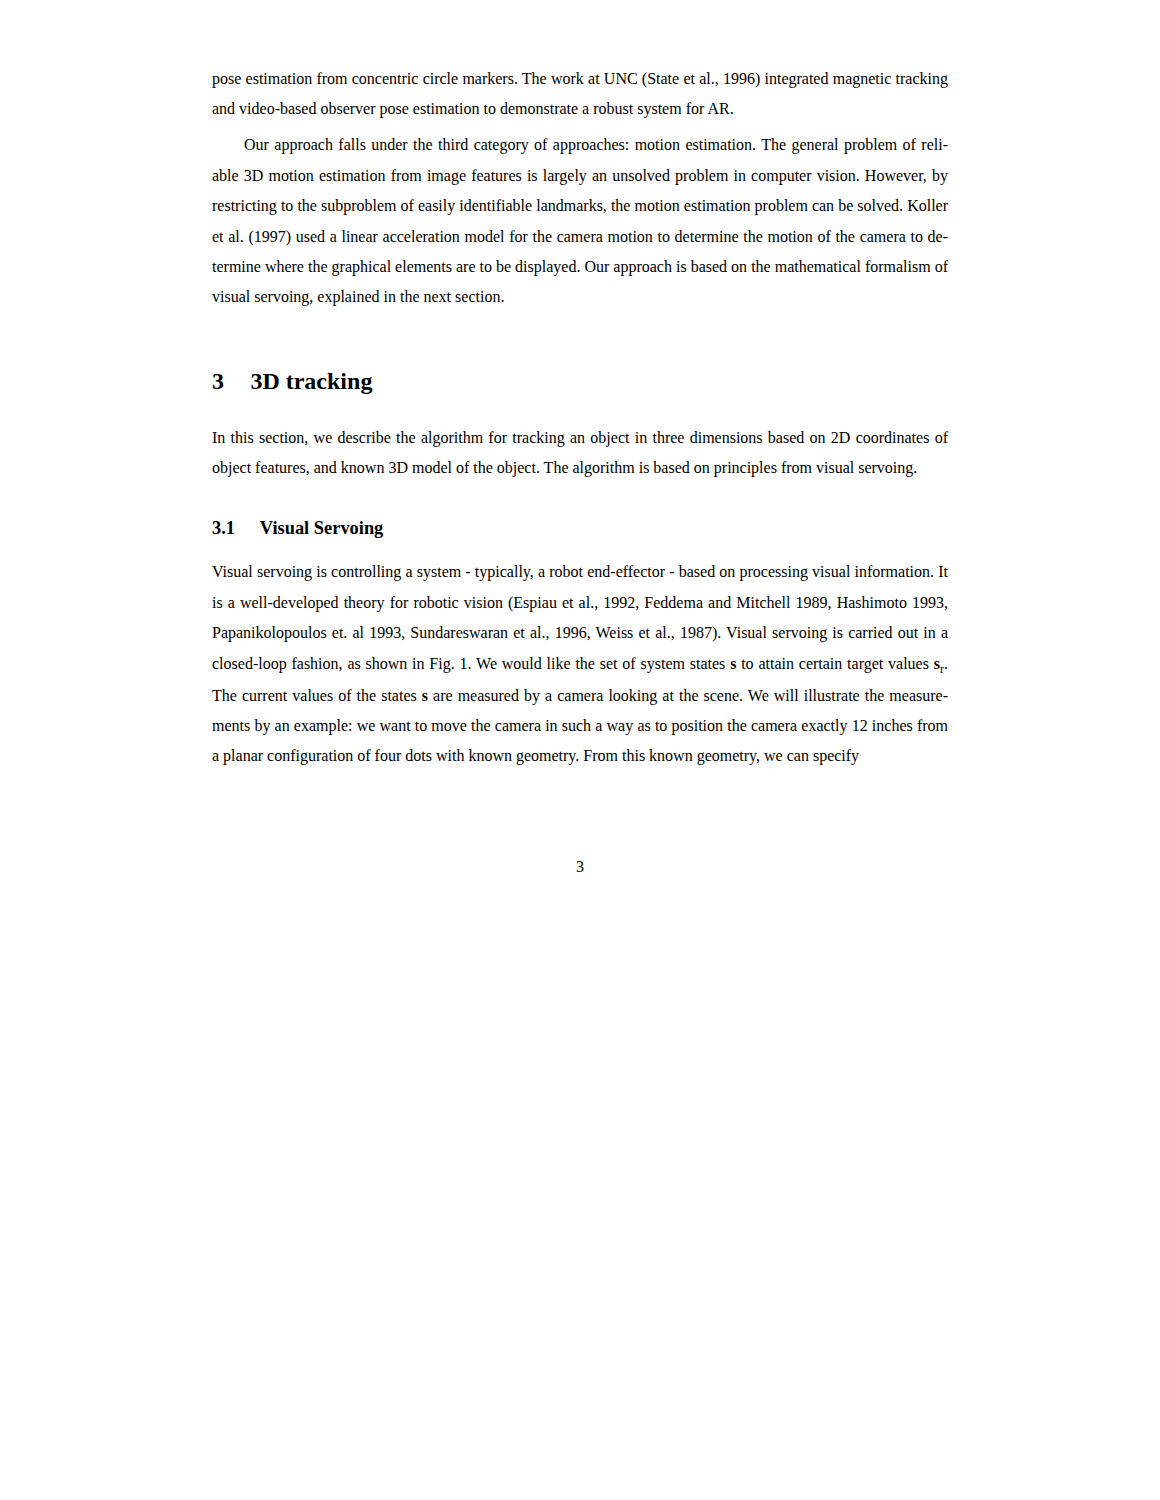pose estimation from concentric circle markers. The work at UNC (State et al., 1996) integrated magnetic tracking and video-based observer pose estimation to demonstrate a robust system for AR.
Our approach falls under the third category of approaches: motion estimation. The general problem of reliable 3D motion estimation from image features is largely an unsolved problem in computer vision. However, by restricting to the subproblem of easily identifiable landmarks, the motion estimation problem can be solved. Koller et al. (1997) used a linear acceleration model for the camera motion to determine the motion of the camera to determine where the graphical elements are to be displayed. Our approach is based on the mathematical formalism of visual servoing, explained in the next section.
33D tracking
In this section, we describe the algorithm for tracking an object in three dimensions based on 2D coordinates of object features, and known 3D model of the object. The algorithm is based on principles from visual servoing.
3.1 Visual Servoing
Visual servoing is controlling a system - typically, a robot end-effector - based on processing visual information. It is a well-developed theory for robotic vision (Espiau et al., 1992, Feddema and Mitchell 1989, Hashimoto 1993, Papanikolopoulos et. al 1993, Sundareswaran et al., 1996, Weiss et al., 1987). Visual servoing is carried out in a closed-loop fashion, as shown in Fig. 1. We would like the set of system states s to attain certain target values sr. The current values of the states s are measured by a camera looking at the scene. We will illustrate the measurements by an example: we want to move the camera in such a way as to position the camera exactly 12 inches from a planar configuration of four dots with known geometry. From this known geometry, we can specify
3